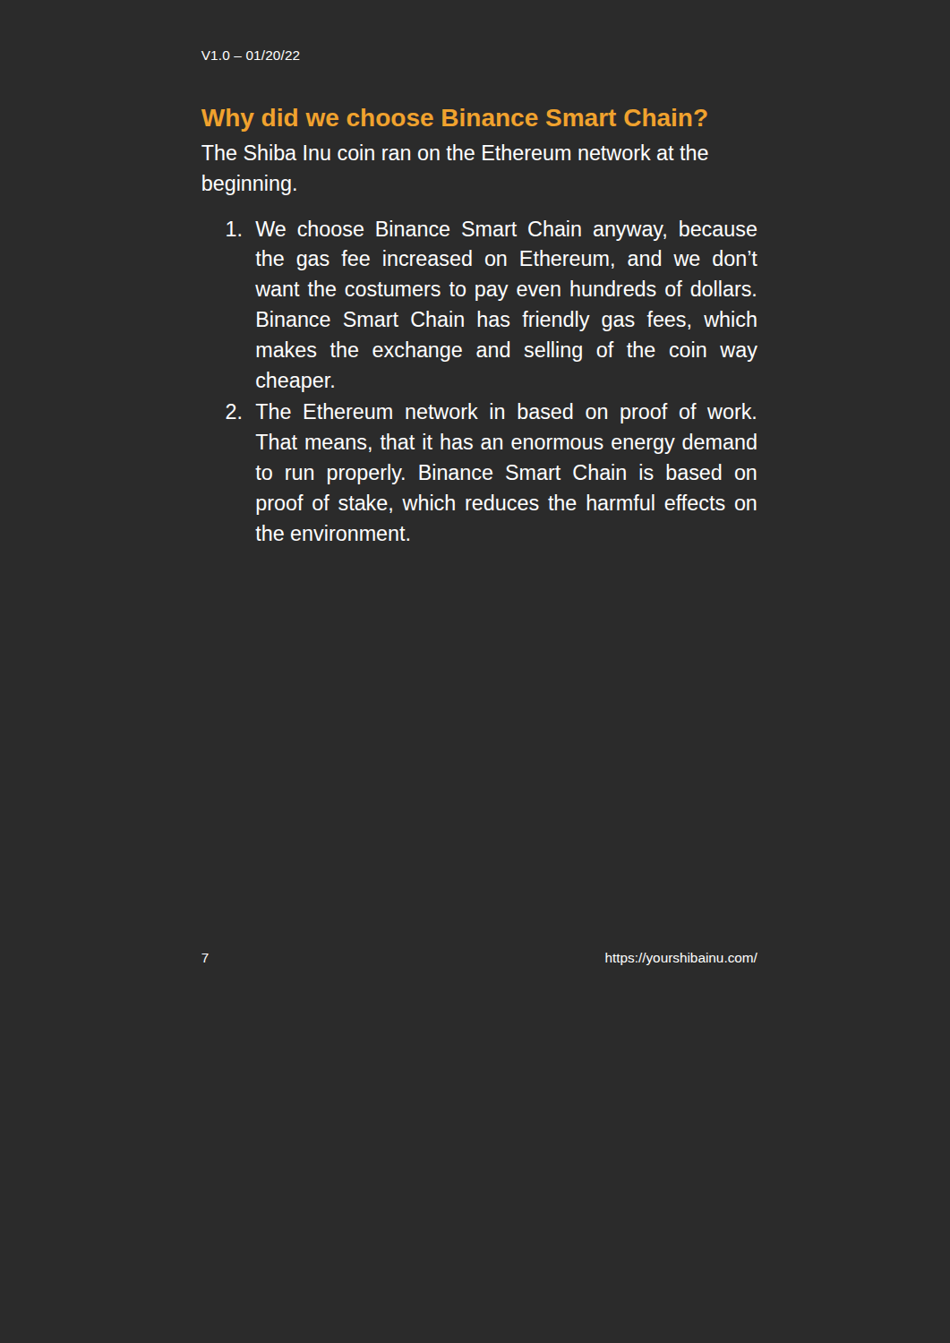V1.0 – 01/20/22
Why did we choose Binance Smart Chain?
The Shiba Inu coin ran on the Ethereum network at the beginning.
We choose Binance Smart Chain anyway, because the gas fee increased on Ethereum, and we don’t want the costumers to pay even hundreds of dollars. Binance Smart Chain has friendly gas fees, which makes the exchange and selling of the coin way cheaper.
The Ethereum network in based on proof of work. That means, that it has an enormous energy demand to run properly. Binance Smart Chain is based on proof of stake, which reduces the harmful effects on the environment.
7 https://yourshibainu.com/